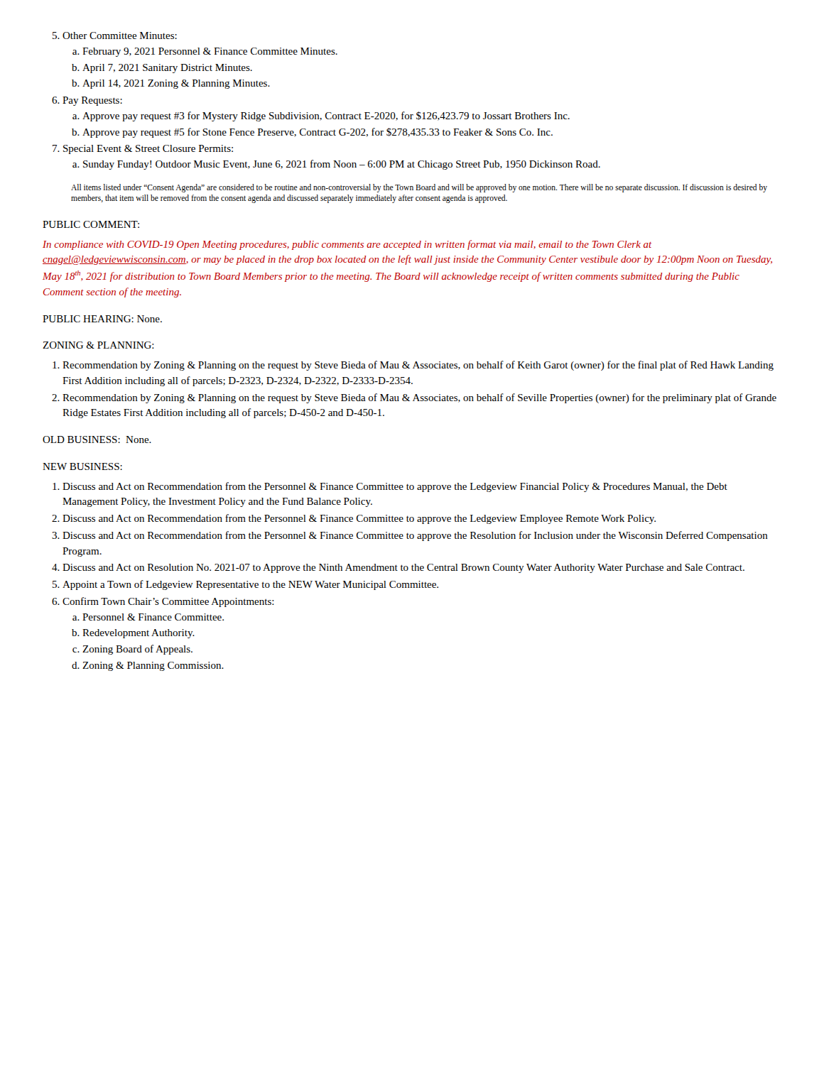Other Committee Minutes:
February 9, 2021 Personnel & Finance Committee Minutes.
April 7, 2021 Sanitary District Minutes.
April 14, 2021 Zoning & Planning Minutes.
Pay Requests:
Approve pay request #3 for Mystery Ridge Subdivision, Contract E-2020, for $126,423.79 to Jossart Brothers Inc.
Approve pay request #5 for Stone Fence Preserve, Contract G-202, for $278,435.33 to Feaker & Sons Co. Inc.
Special Event & Street Closure Permits:
Sunday Funday! Outdoor Music Event, June 6, 2021 from Noon – 6:00 PM at Chicago Street Pub, 1950 Dickinson Road.
All items listed under “Consent Agenda” are considered to be routine and non-controversial by the Town Board and will be approved by one motion. There will be no separate discussion. If discussion is desired by members, that item will be removed from the consent agenda and discussed separately immediately after consent agenda is approved.
PUBLIC COMMENT:
In compliance with COVID-19 Open Meeting procedures, public comments are accepted in written format via mail, email to the Town Clerk at cnagel@ledgeviewwisconsin.com, or may be placed in the drop box located on the left wall just inside the Community Center vestibule door by 12:00pm Noon on Tuesday, May 18th, 2021 for distribution to Town Board Members prior to the meeting. The Board will acknowledge receipt of written comments submitted during the Public Comment section of the meeting.
PUBLIC HEARING: None.
ZONING & PLANNING:
Recommendation by Zoning & Planning on the request by Steve Bieda of Mau & Associates, on behalf of Keith Garot (owner) for the final plat of Red Hawk Landing First Addition including all of parcels; D-2323, D-2324, D-2322, D-2333-D-2354.
Recommendation by Zoning & Planning on the request by Steve Bieda of Mau & Associates, on behalf of Seville Properties (owner) for the preliminary plat of Grande Ridge Estates First Addition including all of parcels; D-450-2 and D-450-1.
OLD BUSINESS: None.
NEW BUSINESS:
Discuss and Act on Recommendation from the Personnel & Finance Committee to approve the Ledgeview Financial Policy & Procedures Manual, the Debt Management Policy, the Investment Policy and the Fund Balance Policy.
Discuss and Act on Recommendation from the Personnel & Finance Committee to approve the Ledgeview Employee Remote Work Policy.
Discuss and Act on Recommendation from the Personnel & Finance Committee to approve the Resolution for Inclusion under the Wisconsin Deferred Compensation Program.
Discuss and Act on Resolution No. 2021-07 to Approve the Ninth Amendment to the Central Brown County Water Authority Water Purchase and Sale Contract.
Appoint a Town of Ledgeview Representative to the NEW Water Municipal Committee.
Confirm Town Chair’s Committee Appointments:
Personnel & Finance Committee.
Redevelopment Authority.
Zoning Board of Appeals.
Zoning & Planning Commission.